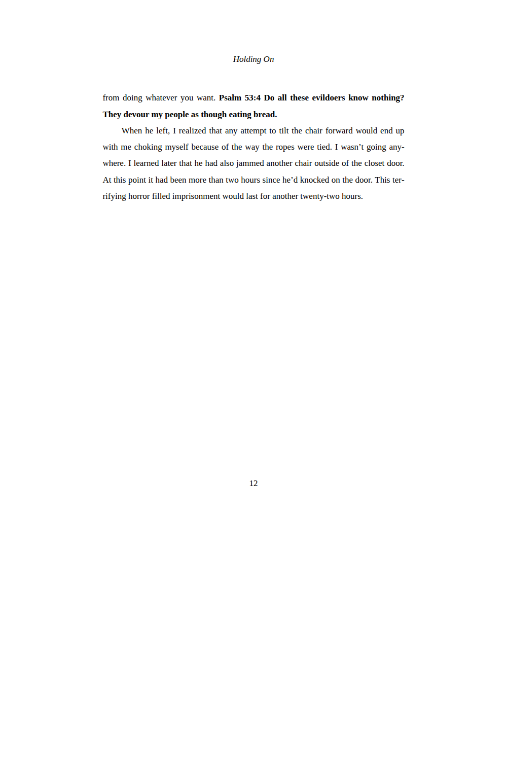Holding On
from doing whatever you want. Psalm 53:4 Do all these evildoers know nothing? They devour my people as though eating bread.
When he left, I realized that any attempt to tilt the chair forward would end up with me choking myself because of the way the ropes were tied. I wasn’t going anywhere. I learned later that he had also jammed another chair outside of the closet door. At this point it had been more than two hours since he’d knocked on the door. This terrifying horror filled imprisonment would last for another twenty-two hours.
12